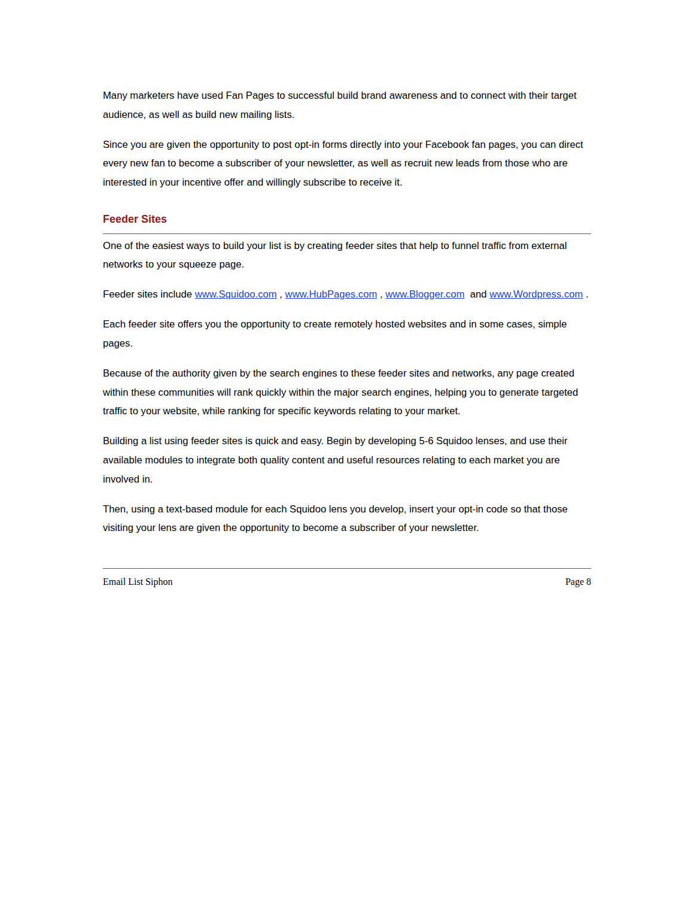Many marketers have used Fan Pages to successful build brand awareness and to connect with their target audience, as well as build new mailing lists.
Since you are given the opportunity to post opt-in forms directly into your Facebook fan pages, you can direct every new fan to become a subscriber of your newsletter, as well as recruit new leads from those who are interested in your incentive offer and willingly subscribe to receive it.
Feeder Sites
One of the easiest ways to build your list is by creating feeder sites that help to funnel traffic from external networks to your squeeze page.
Feeder sites include www.Squidoo.com , www.HubPages.com , www.Blogger.com and www.Wordpress.com .
Each feeder site offers you the opportunity to create remotely hosted websites and in some cases, simple pages.
Because of the authority given by the search engines to these feeder sites and networks, any page created within these communities will rank quickly within the major search engines, helping you to generate targeted traffic to your website, while ranking for specific keywords relating to your market.
Building a list using feeder sites is quick and easy. Begin by developing 5-6 Squidoo lenses, and use their available modules to integrate both quality content and useful resources relating to each market you are involved in.
Then, using a text-based module for each Squidoo lens you develop, insert your opt-in code so that those visiting your lens are given the opportunity to become a subscriber of your newsletter.
Email List Siphon Page 8